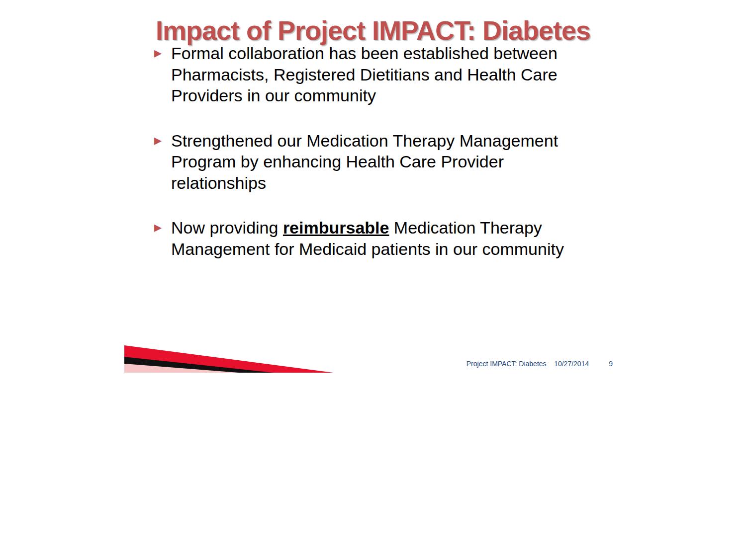Impact of Project IMPACT: Diabetes
Formal collaboration has been established between Pharmacists, Registered Dietitians and Health Care Providers in our community
Strengthened our Medication Therapy Management Program by enhancing Health Care Provider relationships
Now providing reimbursable Medication Therapy Management for Medicaid patients in our community
Project IMPACT: Diabetes 10/27/20149